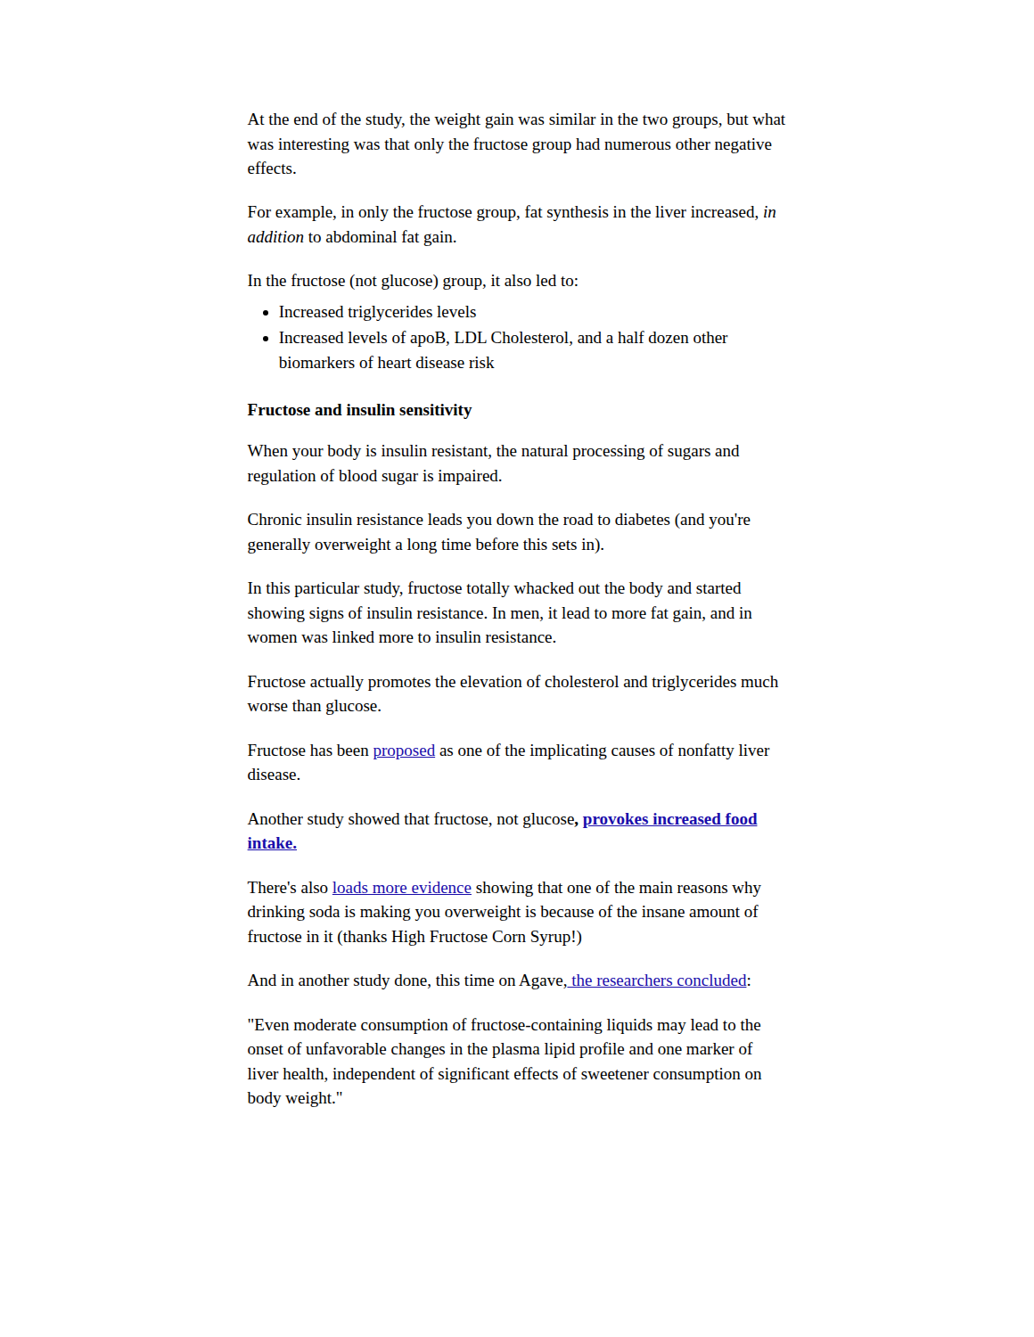At the end of the study, the weight gain was similar in the two groups, but what was interesting was that only the fructose group had numerous other negative effects.
For example, in only the fructose group, fat synthesis in the liver increased, in addition to abdominal fat gain.
In the fructose (not glucose) group, it also led to:
Increased triglycerides levels
Increased levels of apoB, LDL Cholesterol, and a half dozen other biomarkers of heart disease risk
Fructose and insulin sensitivity
When your body is insulin resistant, the natural processing of sugars and regulation of blood sugar is impaired.
Chronic insulin resistance leads you down the road to diabetes (and you're generally overweight a long time before this sets in).
In this particular study, fructose totally whacked out the body and started showing signs of insulin resistance. In men, it lead to more fat gain, and in women was linked more to insulin resistance.
Fructose actually promotes the elevation of cholesterol and triglycerides much worse than glucose.
Fructose has been proposed as one of the implicating causes of nonfatty liver disease.
Another study showed that fructose, not glucose, provokes increased food intake.
There's also loads more evidence showing that one of the main reasons why drinking soda is making you overweight is because of the insane amount of fructose in it (thanks High Fructose Corn Syrup!)
And in another study done, this time on Agave, the researchers concluded:
"Even moderate consumption of fructose-containing liquids may lead to the onset of unfavorable changes in the plasma lipid profile and one marker of liver health, independent of significant effects of sweetener consumption on body weight."